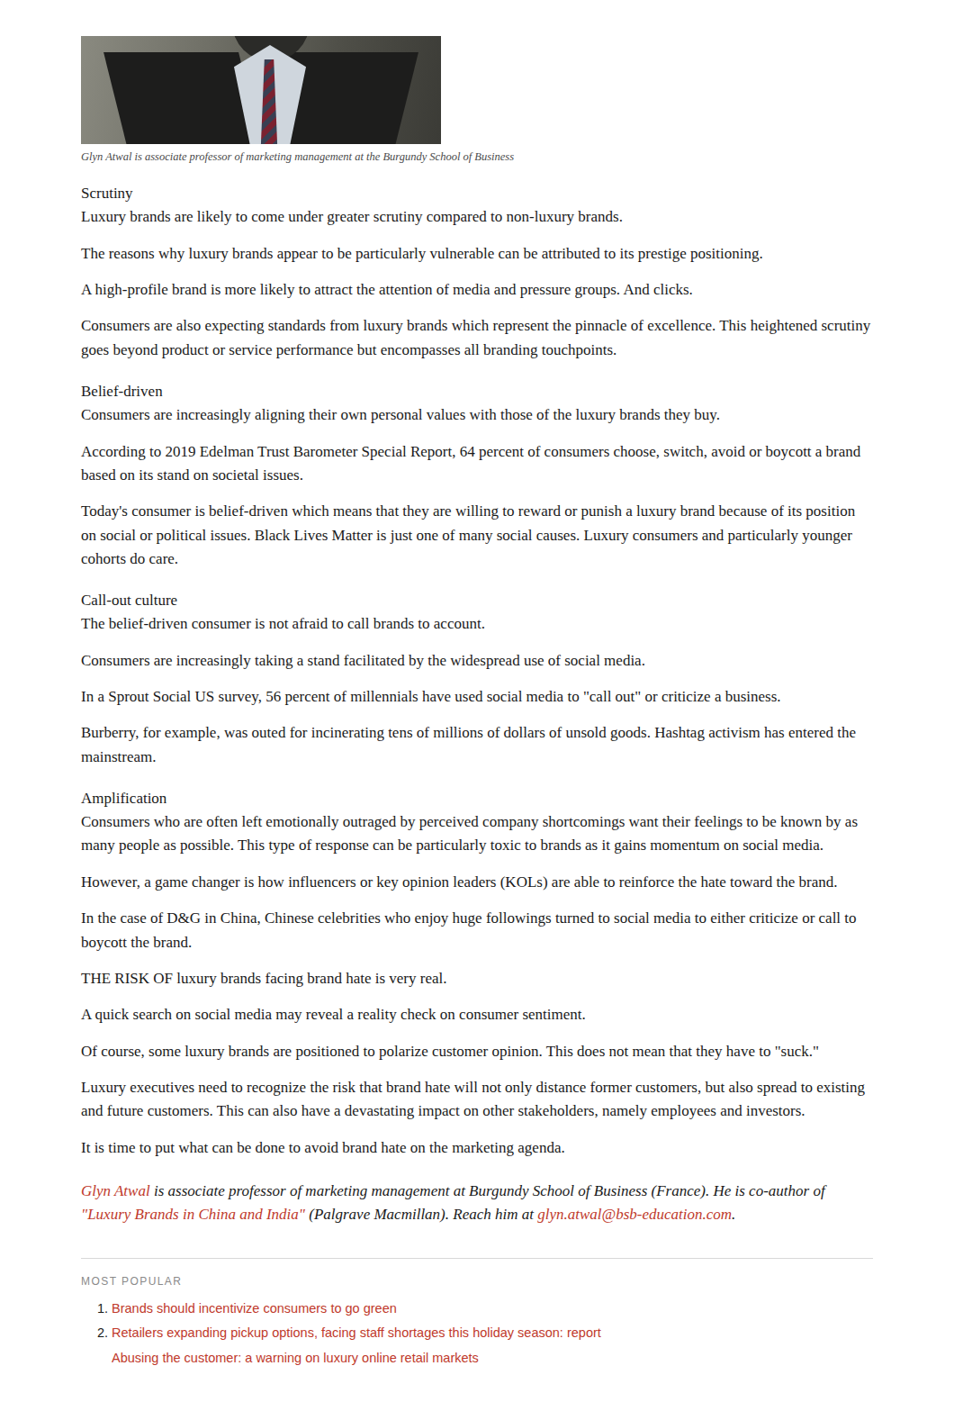Glyn Atwal is associate professor of marketing management at the Burgundy School of Business
Scrutiny
Luxury brands are likely to come under greater scrutiny compared to non-luxury brands.
The reasons why luxury brands appear to be particularly vulnerable can be attributed to its prestige positioning.
A high-profile brand is more likely to attract the attention of media and pressure groups. And clicks.
Consumers are also expecting standards from luxury brands which represent the pinnacle of excellence. This heightened scrutiny goes beyond product or service performance but encompasses all branding touchpoints.
Belief-driven
Consumers are increasingly aligning their own personal values with those of the luxury brands they buy.
According to 2019 Edelman Trust Barometer Special Report, 64 percent of consumers choose, switch, avoid or boycott a brand based on its stand on societal issues.
Today's consumer is belief-driven which means that they are willing to reward or punish a luxury brand because of its position on social or political issues. Black Lives Matter is just one of many social causes. Luxury consumers and particularly younger cohorts do care.
Call-out culture
The belief-driven consumer is not afraid to call brands to account.
Consumers are increasingly taking a stand facilitated by the widespread use of social media.
In a Sprout Social US survey, 56 percent of millennials have used social media to "call out" or criticize a business.
Burberry, for example, was outed for incinerating tens of millions of dollars of unsold goods. Hashtag activism has entered the mainstream.
Amplification
Consumers who are often left emotionally outraged by perceived company shortcomings want their feelings to be known by as many people as possible. This type of response can be particularly toxic to brands as it gains momentum on social media.
However, a game changer is how influencers or key opinion leaders (KOLs) are able to reinforce the hate toward the brand.
In the case of D&G in China, Chinese celebrities who enjoy huge followings turned to social media to either criticize or call to boycott the brand.
THE RISK OF luxury brands facing brand hate is very real.
A quick search on social media may reveal a reality check on consumer sentiment.
Of course, some luxury brands are positioned to polarize customer opinion. This does not mean that they have to "suck."
Luxury executives need to recognize the risk that brand hate will not only distance former customers, but also spread to existing and future customers. This can also have a devastating impact on other stakeholders, namely employees and investors.
It is time to put what can be done to avoid brand hate on the marketing agenda.
Glyn Atwal is associate professor of marketing management at Burgundy School of Business (France). He is co-author of "Luxury Brands in China and India" (Palgrave Macmillan). Reach him at glyn.atwal@bsb-education.com.
Most Popular
Brands should incentivize consumers to go green
Retailers expanding pickup options, facing staff shortages this holiday season: report
Abusing the customer: a warning on luxury online retail markets